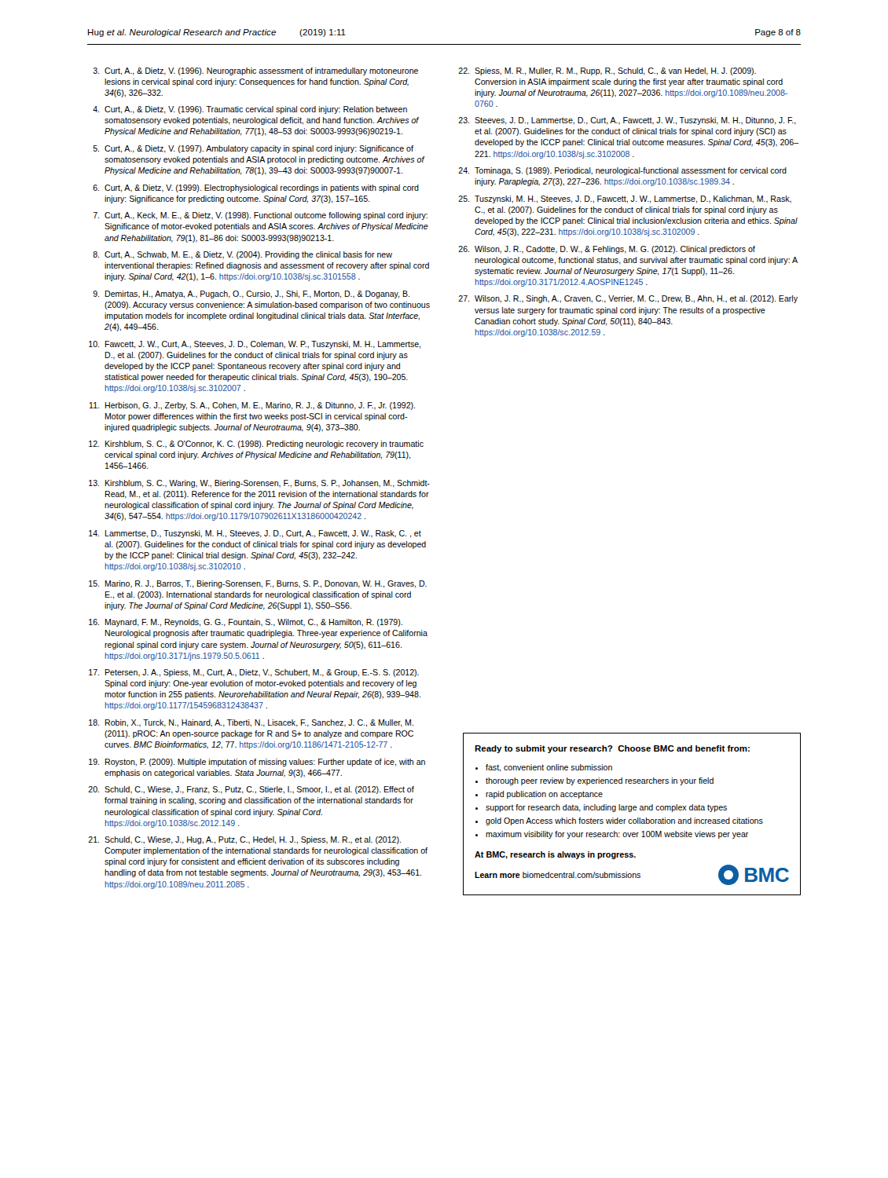Hug et al. Neurological Research and Practice (2019) 1:11
Page 8 of 8
3. Curt, A., & Dietz, V. (1996). Neurographic assessment of intramedullary motoneurone lesions in cervical spinal cord injury: Consequences for hand function. Spinal Cord, 34(6), 326–332.
4. Curt, A., & Dietz, V. (1996). Traumatic cervical spinal cord injury: Relation between somatosensory evoked potentials, neurological deficit, and hand function. Archives of Physical Medicine and Rehabilitation, 77(1), 48–53 doi: S0003-9993(96)90219-1.
5. Curt, A., & Dietz, V. (1997). Ambulatory capacity in spinal cord injury: Significance of somatosensory evoked potentials and ASIA protocol in predicting outcome. Archives of Physical Medicine and Rehabilitation, 78(1), 39–43 doi: S0003-9993(97)90007-1.
6. Curt, A, & Dietz, V. (1999). Electrophysiological recordings in patients with spinal cord injury: Significance for predicting outcome. Spinal Cord, 37(3), 157–165.
7. Curt, A., Keck, M. E., & Dietz, V. (1998). Functional outcome following spinal cord injury: Significance of motor-evoked potentials and ASIA scores. Archives of Physical Medicine and Rehabilitation, 79(1), 81–86 doi: S0003-9993(98)90213-1.
8. Curt, A., Schwab, M. E., & Dietz, V. (2004). Providing the clinical basis for new interventional therapies: Refined diagnosis and assessment of recovery after spinal cord injury. Spinal Cord, 42(1), 1–6. https://doi.org/10.1038/sj.sc.3101558 .
9. Demirtas, H., Amatya, A., Pugach, O., Cursio, J., Shi, F., Morton, D., & Doganay, B. (2009). Accuracy versus convenience: A simulation-based comparison of two continuous imputation models for incomplete ordinal longitudinal clinical trials data. Stat Interface, 2(4), 449–456.
10. Fawcett, J. W., Curt, A., Steeves, J. D., Coleman, W. P., Tuszynski, M. H., Lammertse, D., et al. (2007). Guidelines for the conduct of clinical trials for spinal cord injury as developed by the ICCP panel: Spontaneous recovery after spinal cord injury and statistical power needed for therapeutic clinical trials. Spinal Cord, 45(3), 190–205. https://doi.org/10.1038/sj.sc.3102007 .
11. Herbison, G. J., Zerby, S. A., Cohen, M. E., Marino, R. J., & Ditunno, J. F., Jr. (1992). Motor power differences within the first two weeks post-SCI in cervical spinal cord-injured quadriplegic subjects. Journal of Neurotrauma, 9(4), 373–380.
12. Kirshblum, S. C., & O'Connor, K. C. (1998). Predicting neurologic recovery in traumatic cervical spinal cord injury. Archives of Physical Medicine and Rehabilitation, 79(11), 1456–1466.
13. Kirshblum, S. C., Waring, W., Biering-Sorensen, F., Burns, S. P., Johansen, M., Schmidt-Read, M., et al. (2011). Reference for the 2011 revision of the international standards for neurological classification of spinal cord injury. The Journal of Spinal Cord Medicine, 34(6), 547–554. https://doi.org/10.1179/107902611X13186000420242 .
14. Lammertse, D., Tuszynski, M. H., Steeves, J. D., Curt, A., Fawcett, J. W., Rask, C. , et al. (2007). Guidelines for the conduct of clinical trials for spinal cord injury as developed by the ICCP panel: Clinical trial design. Spinal Cord, 45(3), 232–242. https://doi.org/10.1038/sj.sc.3102010 .
15. Marino, R. J., Barros, T., Biering-Sorensen, F., Burns, S. P., Donovan, W. H., Graves, D. E., et al. (2003). International standards for neurological classification of spinal cord injury. The Journal of Spinal Cord Medicine, 26(Suppl 1), S50–S56.
16. Maynard, F. M., Reynolds, G. G., Fountain, S., Wilmot, C., & Hamilton, R. (1979). Neurological prognosis after traumatic quadriplegia. Three-year experience of California regional spinal cord injury care system. Journal of Neurosurgery, 50(5), 611–616. https://doi.org/10.3171/jns.1979.50.5.0611 .
17. Petersen, J. A., Spiess, M., Curt, A., Dietz, V., Schubert, M., & Group, E.-S. S. (2012). Spinal cord injury: One-year evolution of motor-evoked potentials and recovery of leg motor function in 255 patients. Neurorehabilitation and Neural Repair, 26(8), 939–948. https://doi.org/10.1177/1545968312438437 .
18. Robin, X., Turck, N., Hainard, A., Tiberti, N., Lisacek, F., Sanchez, J. C., & Muller, M. (2011). pROC: An open-source package for R and S+ to analyze and compare ROC curves. BMC Bioinformatics, 12, 77. https://doi.org/10.1186/1471-2105-12-77 .
19. Royston, P. (2009). Multiple imputation of missing values: Further update of ice, with an emphasis on categorical variables. Stata Journal, 9(3), 466–477.
20. Schuld, C., Wiese, J., Franz, S., Putz, C., Stierle, I., Smoor, I., et al. (2012). Effect of formal training in scaling, scoring and classification of the international standards for neurological classification of spinal cord injury. Spinal Cord. https://doi.org/10.1038/sc.2012.149 .
21. Schuld, C., Wiese, J., Hug, A., Putz, C., Hedel, H. J., Spiess, M. R., et al. (2012). Computer implementation of the international standards for neurological classification of spinal cord injury for consistent and efficient derivation of its subscores including handling of data from not testable segments. Journal of Neurotrauma, 29(3), 453–461. https://doi.org/10.1089/neu.2011.2085 .
22. Spiess, M. R., Muller, R. M., Rupp, R., Schuld, C., & van Hedel, H. J. (2009). Conversion in ASIA impairment scale during the first year after traumatic spinal cord injury. Journal of Neurotrauma, 26(11), 2027–2036. https://doi.org/10.1089/neu.2008-0760 .
23. Steeves, J. D., Lammertse, D., Curt, A., Fawcett, J. W., Tuszynski, M. H., Ditunno, J. F., et al. (2007). Guidelines for the conduct of clinical trials for spinal cord injury (SCI) as developed by the ICCP panel: Clinical trial outcome measures. Spinal Cord, 45(3), 206–221. https://doi.org/10.1038/sj.sc.3102008 .
24. Tominaga, S. (1989). Periodical, neurological-functional assessment for cervical cord injury. Paraplegia, 27(3), 227–236. https://doi.org/10.1038/sc.1989.34 .
25. Tuszynski, M. H., Steeves, J. D., Fawcett, J. W., Lammertse, D., Kalichman, M., Rask, C., et al. (2007). Guidelines for the conduct of clinical trials for spinal cord injury as developed by the ICCP panel: Clinical trial inclusion/exclusion criteria and ethics. Spinal Cord, 45(3), 222–231. https://doi.org/10.1038/sj.sc.3102009 .
26. Wilson, J. R., Cadotte, D. W., & Fehlings, M. G. (2012). Clinical predictors of neurological outcome, functional status, and survival after traumatic spinal cord injury: A systematic review. Journal of Neurosurgery Spine, 17(1 Suppl), 11–26. https://doi.org/10.3171/2012.4.AOSPINE1245 .
27. Wilson, J. R., Singh, A., Craven, C., Verrier, M. C., Drew, B., Ahn, H., et al. (2012). Early versus late surgery for traumatic spinal cord injury: The results of a prospective Canadian cohort study. Spinal Cord, 50(11), 840–843. https://doi.org/10.1038/sc.2012.59 .
Ready to submit your research? Choose BMC and benefit from:
fast, convenient online submission
thorough peer review by experienced researchers in your field
rapid publication on acceptance
support for research data, including large and complex data types
gold Open Access which fosters wider collaboration and increased citations
maximum visibility for your research: over 100M website views per year
At BMC, research is always in progress.
Learn more biomedcentral.com/submissions
BMC